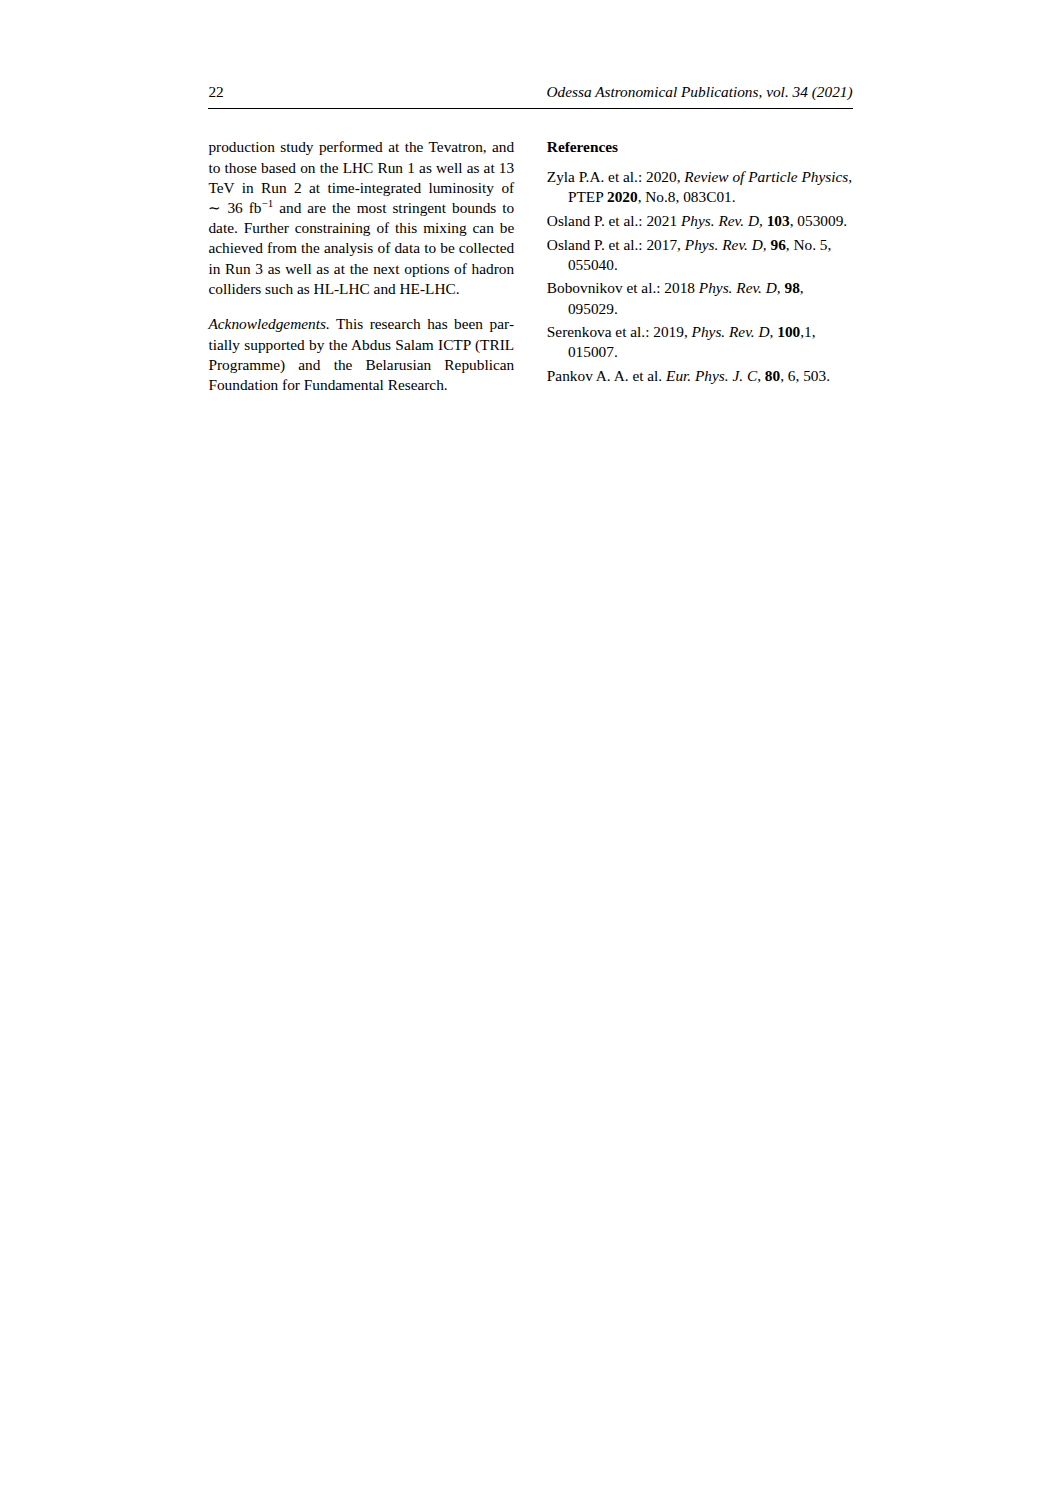22 Odessa Astronomical Publications, vol. 34 (2021)
production study performed at the Tevatron, and to those based on the LHC Run 1 as well as at 13 TeV in Run 2 at time-integrated luminosity of ∼ 36 fb−1 and are the most stringent bounds to date. Further constraining of this mixing can be achieved from the analysis of data to be collected in Run 3 as well as at the next options of hadron colliders such as HL-LHC and HE-LHC.
Acknowledgements. This research has been partially supported by the Abdus Salam ICTP (TRIL Programme) and the Belarusian Republican Foundation for Fundamental Research.
References
Zyla P.A. et al.: 2020, Review of Particle Physics, PTEP 2020, No.8, 083C01.
Osland P. et al.: 2021 Phys. Rev. D, 103, 053009.
Osland P. et al.: 2017, Phys. Rev. D, 96, No. 5, 055040.
Bobovnikov et al.: 2018 Phys. Rev. D, 98, 095029.
Serenkova et al.: 2019, Phys. Rev. D, 100,1, 015007.
Pankov A. A. et al. Eur. Phys. J. C, 80, 6, 503.